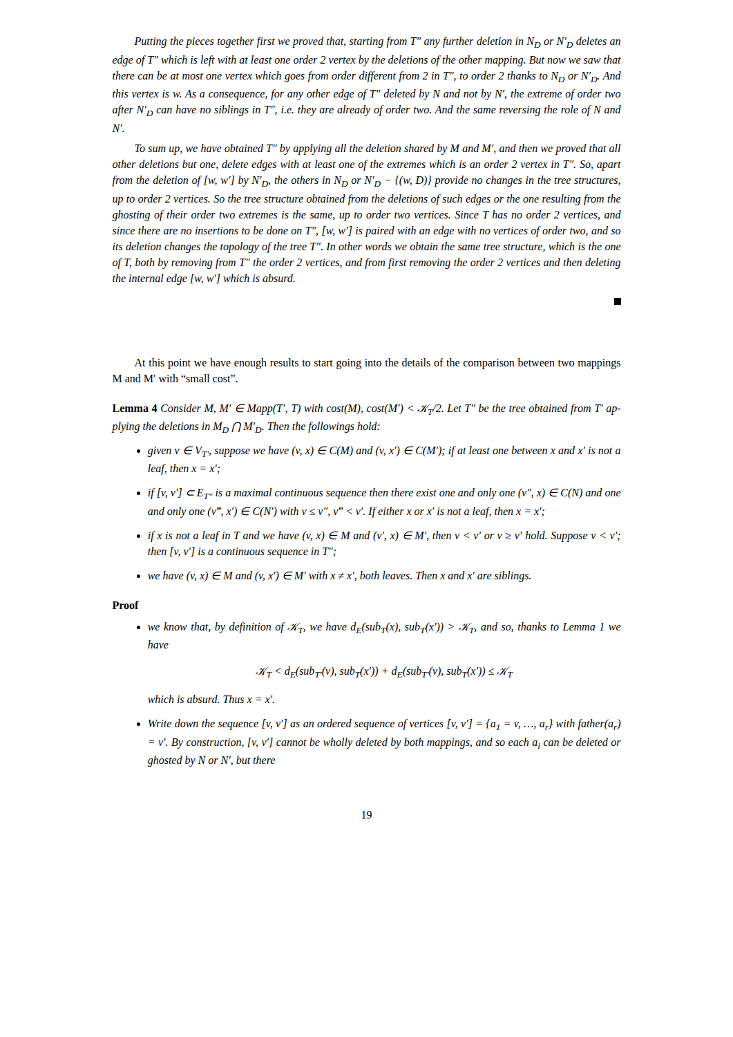Putting the pieces together first we proved that, starting from T″ any further deletion in ND or N′D deletes an edge of T″ which is left with at least one order 2 vertex by the deletions of the other mapping. But now we saw that there can be at most one vertex which goes from order different from 2 in T″, to order 2 thanks to ND or N′D. And this vertex is w. As a consequence, for any other edge of T″ deleted by N and not by N′, the extreme of order two after N′D can have no siblings in T″, i.e. they are already of order two. And the same reversing the role of N and N′.
To sum up, we have obtained T″ by applying all the deletion shared by M and M′, and then we proved that all other deletions but one, delete edges with at least one of the extremes which is an order 2 vertex in T″. So, apart from the deletion of [w, w′] by N′D, the others in ND or N′D − {(w, D)} provide no changes in the tree structures, up to order 2 vertices. So the tree structure obtained from the deletions of such edges or the one resulting from the ghosting of their order two extremes is the same, up to order two vertices. Since T has no order 2 vertices, and since there are no insertions to be done on T″, [w, w′] is paired with an edge with no vertices of order two, and so its deletion changes the topology of the tree T″. In other words we obtain the same tree structure, which is the one of T, both by removing from T″ the order 2 vertices, and from first removing the order 2 vertices and then deleting the internal edge [w, w′] which is absurd.
At this point we have enough results to start going into the details of the comparison between two mappings M and M′ with “small cost”.
Lemma 4 Consider M, M′ ∈ Mapp(T′, T) with cost(M), cost(M′) < 𝒦T/2. Let T″ be the tree obtained from T′ applying the deletions in MD ⋂ M′D. Then the followings hold:
given v ∈ VT′, suppose we have (v, x) ∈ C(M) and (v, x′) ∈ C(M′); if at least one between x and x′ is not a leaf, then x = x′;
if [v, v′] ⊂ ET″ is a maximal continuous sequence then there exist one and only one (v″, x) ∈ C(N) and one and only one (v‴, x′) ∈ C(N′) with v ≤ v″, v‴ < v′. If either x or x′ is not a leaf, then x = x′;
if x is not a leaf in T and we have (v, x) ∈ M and (v′, x) ∈ M′, then v < v′ or v ≥ v′ hold. Suppose v < v′; then [v, v′] is a continuous sequence in T″;
we have (v, x) ∈ M and (v, x′) ∈ M′ with x ≠ x′, both leaves. Then x and x′ are siblings.
Proof
we know that, by definition of 𝒦T, we have dE(subT(x), subT(x′)) > 𝒦T, and so, thanks to Lemma 1 we have
𝒦T < dE(subT′(v), subT(x′)) + dE(subT′(v), subT(x′)) ≤ 𝒦T
which is absurd. Thus x = x′.
Write down the sequence [v, v′] as an ordered sequence of vertices [v, v′] = {a1 = v, …, ar} with father(ar) = v′. By construction, [v, v′] cannot be wholly deleted by both mappings, and so each ai can be deleted or ghosted by N or N′, but there
19